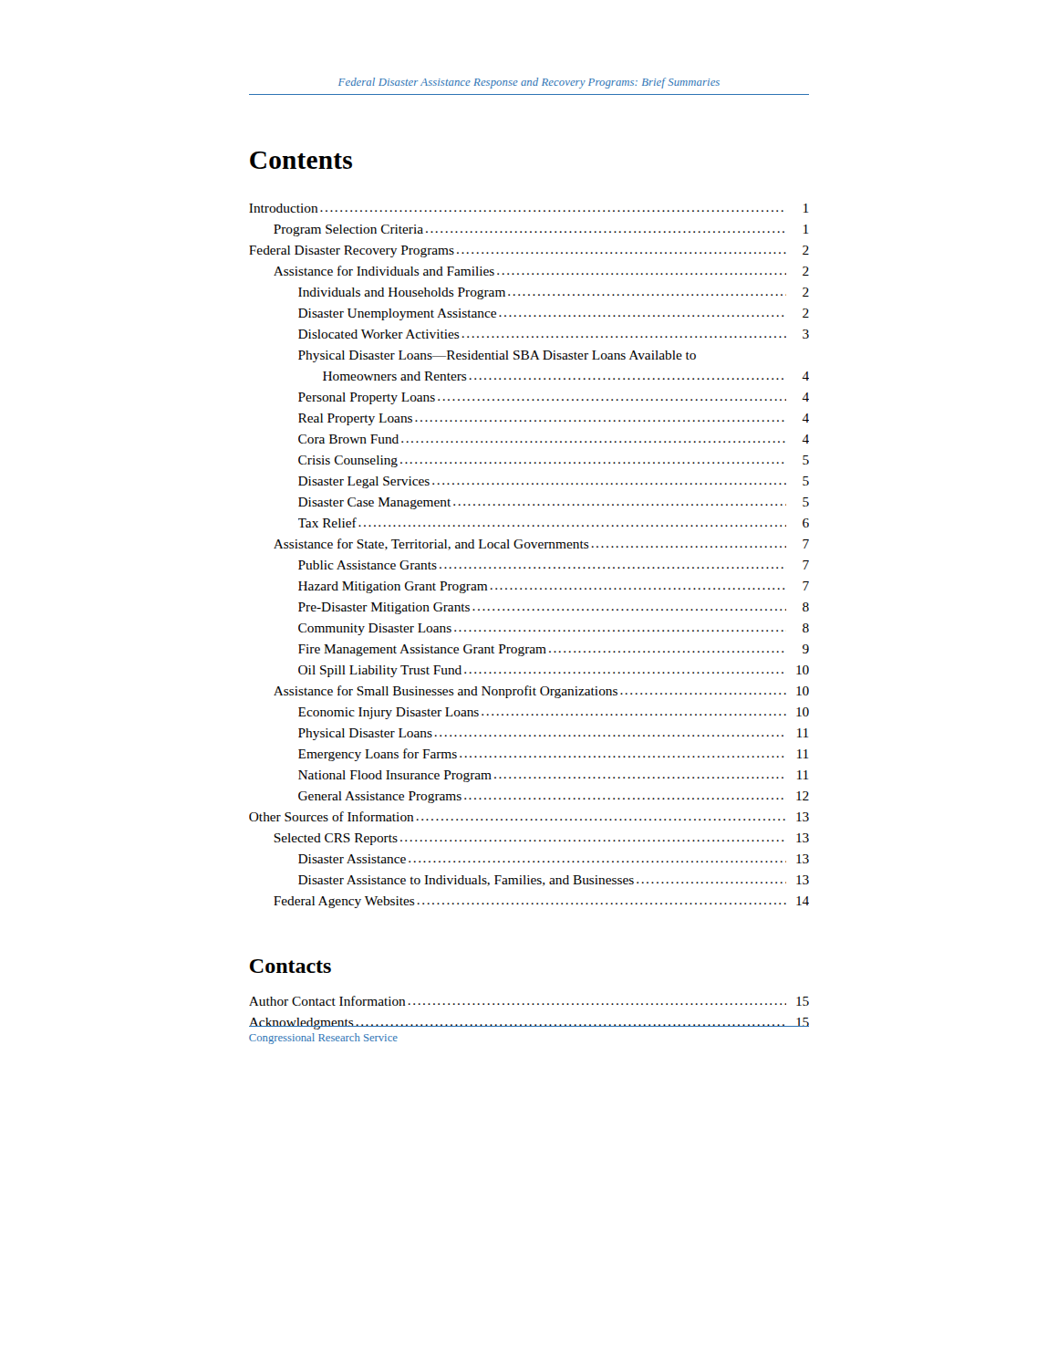Federal Disaster Assistance Response and Recovery Programs: Brief Summaries
Contents
Introduction.................................................................................................................. 1
Program Selection Criteria................................................................................................. 1
Federal Disaster Recovery Programs......................................................................................... 2
Assistance for Individuals and Families.................................................................................. 2
Individuals and Households Program.............................................................................. 2
Disaster Unemployment Assistance................................................................................. 2
Dislocated Worker Activities............................................................................................. 3
Physical Disaster Loans—Residential SBA Disaster Loans Available to Homeowners and Renters.............................................................................................. 4
Personal Property Loans.................................................................................................... 4
Real Property Loans......................................................................................................... 4
Cora Brown Fund............................................................................................................ 4
Crisis Counseling............................................................................................................ 5
Disaster Legal Services..................................................................................................... 5
Disaster Case Management............................................................................................... 5
Tax Relief....................................................................................................................... 6
Assistance for State, Territorial, and Local Governments....................................................... 7
Public Assistance Grants................................................................................................... 7
Hazard Mitigation Grant Program.................................................................................... 7
Pre-Disaster Mitigation Grants......................................................................................... 8
Community Disaster Loans............................................................................................... 8
Fire Management Assistance Grant Program...................................................................... 9
Oil Spill Liability Trust Fund........................................................................................... 10
Assistance for Small Businesses and Nonprofit Organizations............................................. 10
Economic Injury Disaster Loans....................................................................................... 10
Physical Disaster Loans..................................................................................................... 11
Emergency Loans for Farms.............................................................................................. 11
National Flood Insurance Program.................................................................................... 11
General Assistance Programs............................................................................................ 12
Other Sources of Information.................................................................................................... 13
Selected CRS Reports......................................................................................................... 13
Disaster Assistance........................................................................................................... 13
Disaster Assistance to Individuals, Families, and Businesses.......................................... 13
Federal Agency Websites.................................................................................................... 14
Contacts
Author Contact Information....................................................................................................... 15
Acknowledgments..................................................................................................................... 15
Congressional Research Service